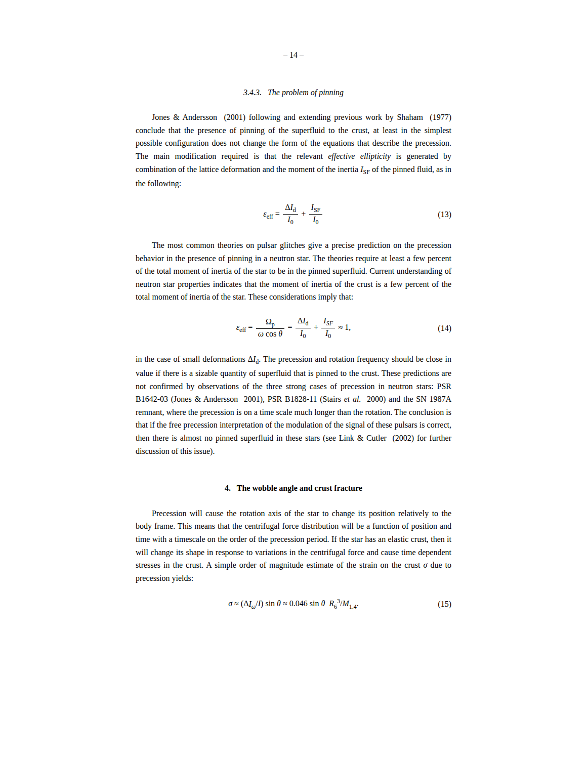– 14 –
3.4.3. The problem of pinning
Jones & Andersson (2001) following and extending previous work by Shaham (1977) conclude that the presence of pinning of the superfluid to the crust, at least in the simplest possible configuration does not change the form of the equations that describe the precession. The main modification required is that the relevant effective ellipticity is generated by combination of the lattice deformation and the moment of the inertia ISF of the pinned fluid, as in the following:
εeff = ΔId I0 + ISF I0
(13)
The most common theories on pulsar glitches give a precise prediction on the precession behavior in the presence of pinning in a neutron star. The theories require at least a few percent of the total moment of inertia of the star to be in the pinned superfluid. Current understanding of neutron star properties indicates that the moment of inertia of the crust is a few percent of the total moment of inertia of the star. These considerations imply that:
εeff = Ωp ω cos θ = ΔId I0 + ISF I0 ≈ 1,
(14)
in the case of small deformations ΔId. The precession and rotation frequency should be close in value if there is a sizable quantity of superfluid that is pinned to the crust. These predictions are not confirmed by observations of the three strong cases of precession in neutron stars: PSR B1642-03 (Jones & Andersson 2001), PSR B1828-11 (Stairs et al. 2000) and the SN 1987A remnant, where the precession is on a time scale much longer than the rotation. The conclusion is that if the free precession interpretation of the modulation of the signal of these pulsars is correct, then there is almost no pinned superfluid in these stars (see Link & Cutler (2002) for further discussion of this issue).
4. The wobble angle and crust fracture
Precession will cause the rotation axis of the star to change its position relatively to the body frame. This means that the centrifugal force distribution will be a function of position and time with a timescale on the order of the precession period. If the star has an elastic crust, then it will change its shape in response to variations in the centrifugal force and cause time dependent stresses in the crust. A simple order of magnitude estimate of the strain on the crust σ due to precession yields:
σ ≈ (ΔIω/I) sin θ ≈ 0.046 sin θ R63/M1.4.
(15)